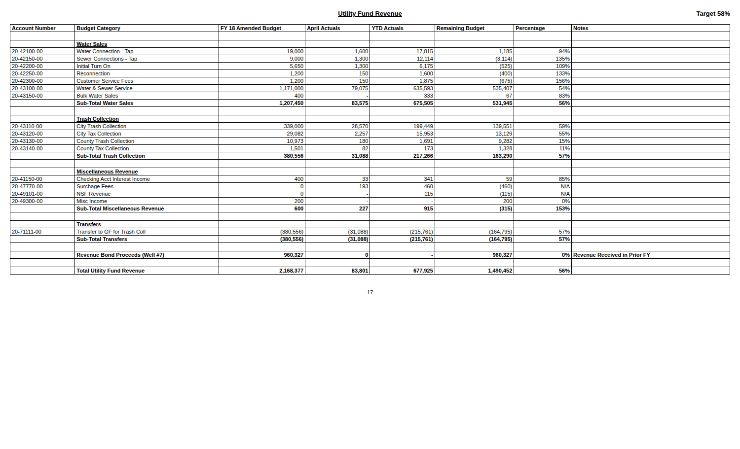Utility Fund Revenue
Target 58%
| Account Number | Budget Category | FY 18 Amended Budget | April Actuals | YTD Actuals | Remaining Budget | Percentage | Notes |
| --- | --- | --- | --- | --- | --- | --- | --- |
| | Water Sales | | | | | | |
| 20-42100-00 | Water Connection - Tap | 19,000 | 1,600 | 17,815 | 1,185 | 94% | |
| 20-42150-00 | Sewer Connections - Tap | 9,000 | 1,300 | 12,114 | (3,114) | 135% | |
| 20-42200-00 | Initial Turn On | 5,650 | 1,300 | 6,175 | (525) | 109% | |
| 20-42250-00 | Reconnection | 1,200 | 150 | 1,600 | (400) | 133% | |
| 20-42300-00 | Customer Service Fees | 1,200 | 150 | 1,875 | (675) | 156% | |
| 20-43100-00 | Water & Sewer Service | 1,171,000 | 79,075 | 635,593 | 535,407 | 54% | |
| 20-43150-00 | Bulk Water Sales | 400 | - | 333 | 67 | 83% | |
| | Sub-Total Water Sales | 1,207,450 | 83,575 | 675,505 | 531,945 | 56% | |
| | Trash Collection | | | | | | |
| 20-43110-00 | City Trash Collection | 339,000 | 28,570 | 199,449 | 139,551 | 59% | |
| 20-43120-00 | City Tax Collection | 29,082 | 2,257 | 15,953 | 13,129 | 55% | |
| 20-43130-00 | County Trash Collection | 10,973 | 180 | 1,691 | 9,282 | 15% | |
| 20-43140-00 | County Tax Collection | 1,501 | 82 | 173 | 1,328 | 11% | |
| | Sub-Total Trash Collection | 380,556 | 31,088 | 217,266 | 163,290 | 57% | |
| | Miscellaneous Revenue | | | | | | |
| 20-41150-00 | Checking Acct Interest Income | 400 | 33 | 341 | 59 | 85% | |
| 20-47770-00 | Surchage Fees | 0 | 193 | 460 | (460) | N/A | |
| 20-49101-00 | NSF Revenue | 0 | - | 115 | (115) | N/A | |
| 20-49300-00 | Misc Income | 200 | - | - | 200 | 0% | |
| | Sub-Total Miscellaneous Revenue | 600 | 227 | 915 | (315) | 153% | |
| | Transfers | | | | | | |
| 20-71111-00 | Transfer to GF for Trash Coll | (380,556) | (31,088) | (215,761) | (164,795) | 57% | |
| | Sub-Total Transfers | (380,556) | (31,088) | (215,761) | (164,795) | 57% | |
| | Revenue Bond Proceeds (Well #7) | 960,327 | 0 | - | 960,327 | 0% | Revenue Received in Prior FY |
| | Total Utility Fund Revenue | 2,168,377 | 83,801 | 677,925 | 1,490,452 | 56% | |
17